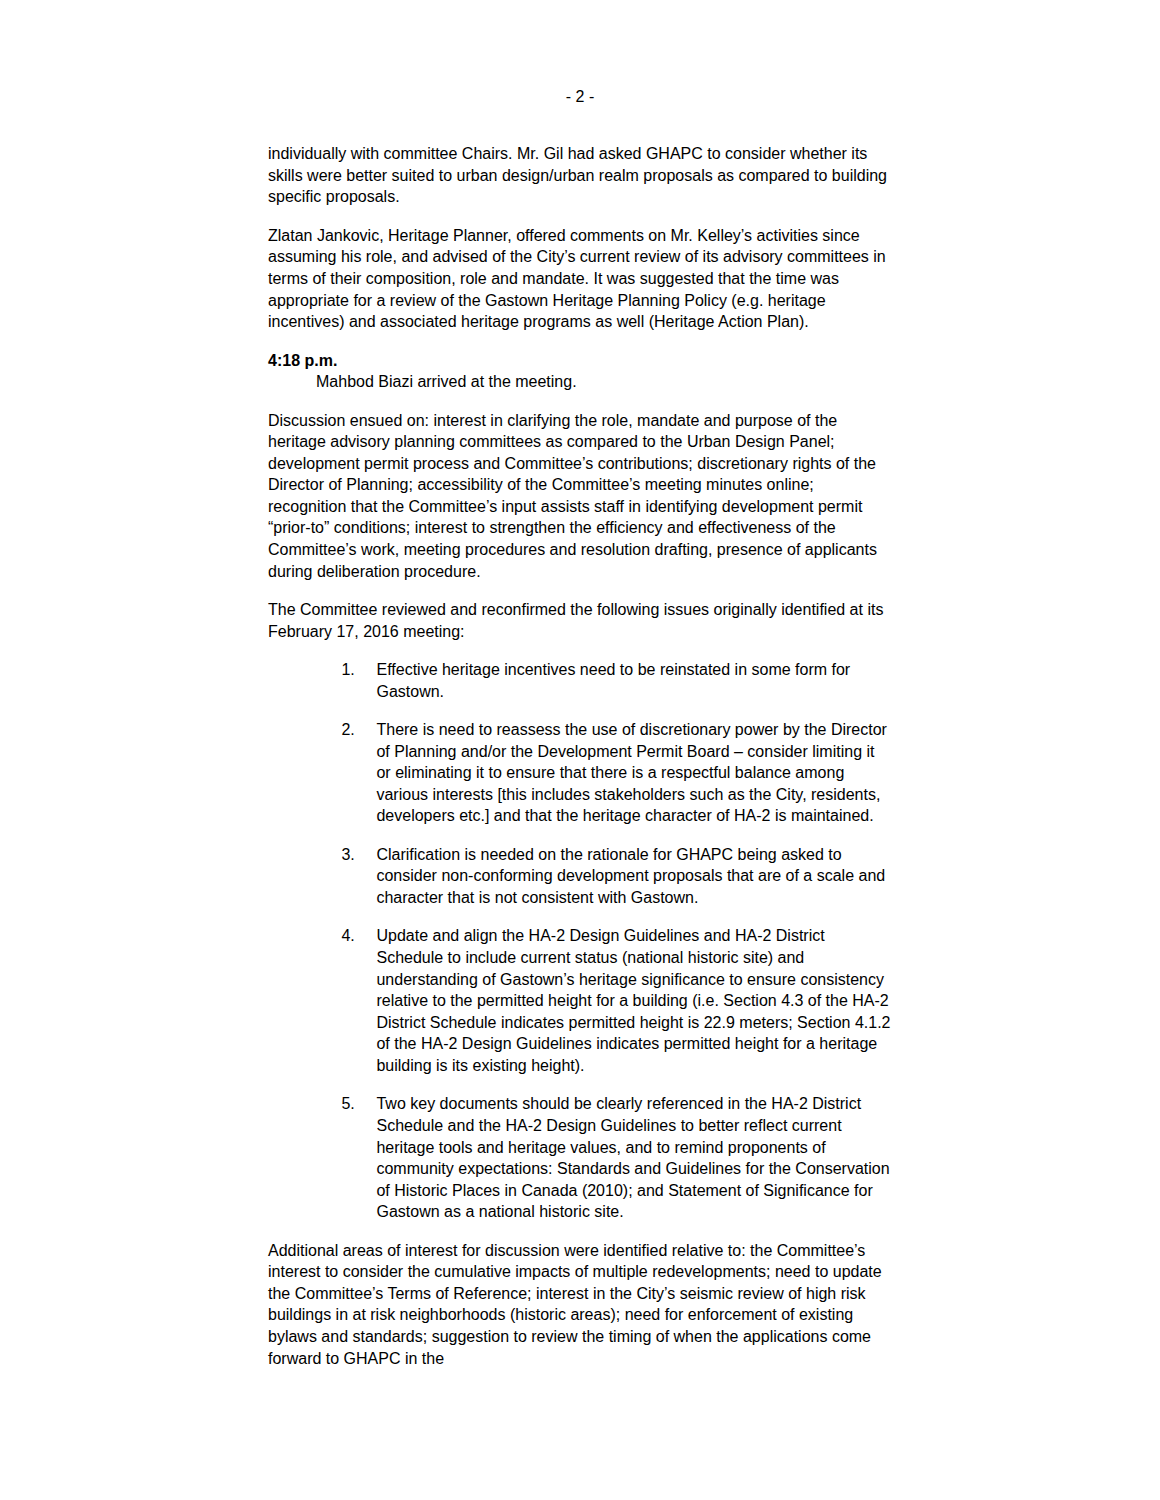- 2 -
individually with committee Chairs. Mr. Gil had asked GHAPC to consider whether its skills were better suited to urban design/urban realm proposals as compared to building specific proposals.
Zlatan Jankovic, Heritage Planner, offered comments on Mr. Kelley’s activities since assuming his role, and advised of the City’s current review of its advisory committees in terms of their composition, role and mandate. It was suggested that the time was appropriate for a review of the Gastown Heritage Planning Policy (e.g. heritage incentives) and associated heritage programs as well (Heritage Action Plan).
4:18 p.m.
Mahbod Biazi arrived at the meeting.
Discussion ensued on: interest in clarifying the role, mandate and purpose of the heritage advisory planning committees as compared to the Urban Design Panel; development permit process and Committee’s contributions; discretionary rights of the Director of Planning; accessibility of the Committee’s meeting minutes online; recognition that the Committee’s input assists staff in identifying development permit “prior-to” conditions; interest to strengthen the efficiency and effectiveness of the Committee’s work, meeting procedures and resolution drafting, presence of applicants during deliberation procedure.
The Committee reviewed and reconfirmed the following issues originally identified at its February 17, 2016 meeting:
Effective heritage incentives need to be reinstated in some form for Gastown.
There is need to reassess the use of discretionary power by the Director of Planning and/or the Development Permit Board – consider limiting it or eliminating it to ensure that there is a respectful balance among various interests [this includes stakeholders such as the City, residents, developers etc.] and that the heritage character of HA-2 is maintained.
Clarification is needed on the rationale for GHAPC being asked to consider non-conforming development proposals that are of a scale and character that is not consistent with Gastown.
Update and align the HA-2 Design Guidelines and HA-2 District Schedule to include current status (national historic site) and understanding of Gastown’s heritage significance to ensure consistency relative to the permitted height for a building (i.e. Section 4.3 of the HA-2 District Schedule indicates permitted height is 22.9 meters; Section 4.1.2 of the HA-2 Design Guidelines indicates permitted height for a heritage building is its existing height).
Two key documents should be clearly referenced in the HA-2 District Schedule and the HA-2 Design Guidelines to better reflect current heritage tools and heritage values, and to remind proponents of community expectations: Standards and Guidelines for the Conservation of Historic Places in Canada (2010); and Statement of Significance for Gastown as a national historic site.
Additional areas of interest for discussion were identified relative to: the Committee’s interest to consider the cumulative impacts of multiple redevelopments; need to update the Committee’s Terms of Reference; interest in the City’s seismic review of high risk buildings in at risk neighborhoods (historic areas); need for enforcement of existing bylaws and standards; suggestion to review the timing of when the applications come forward to GHAPC in the